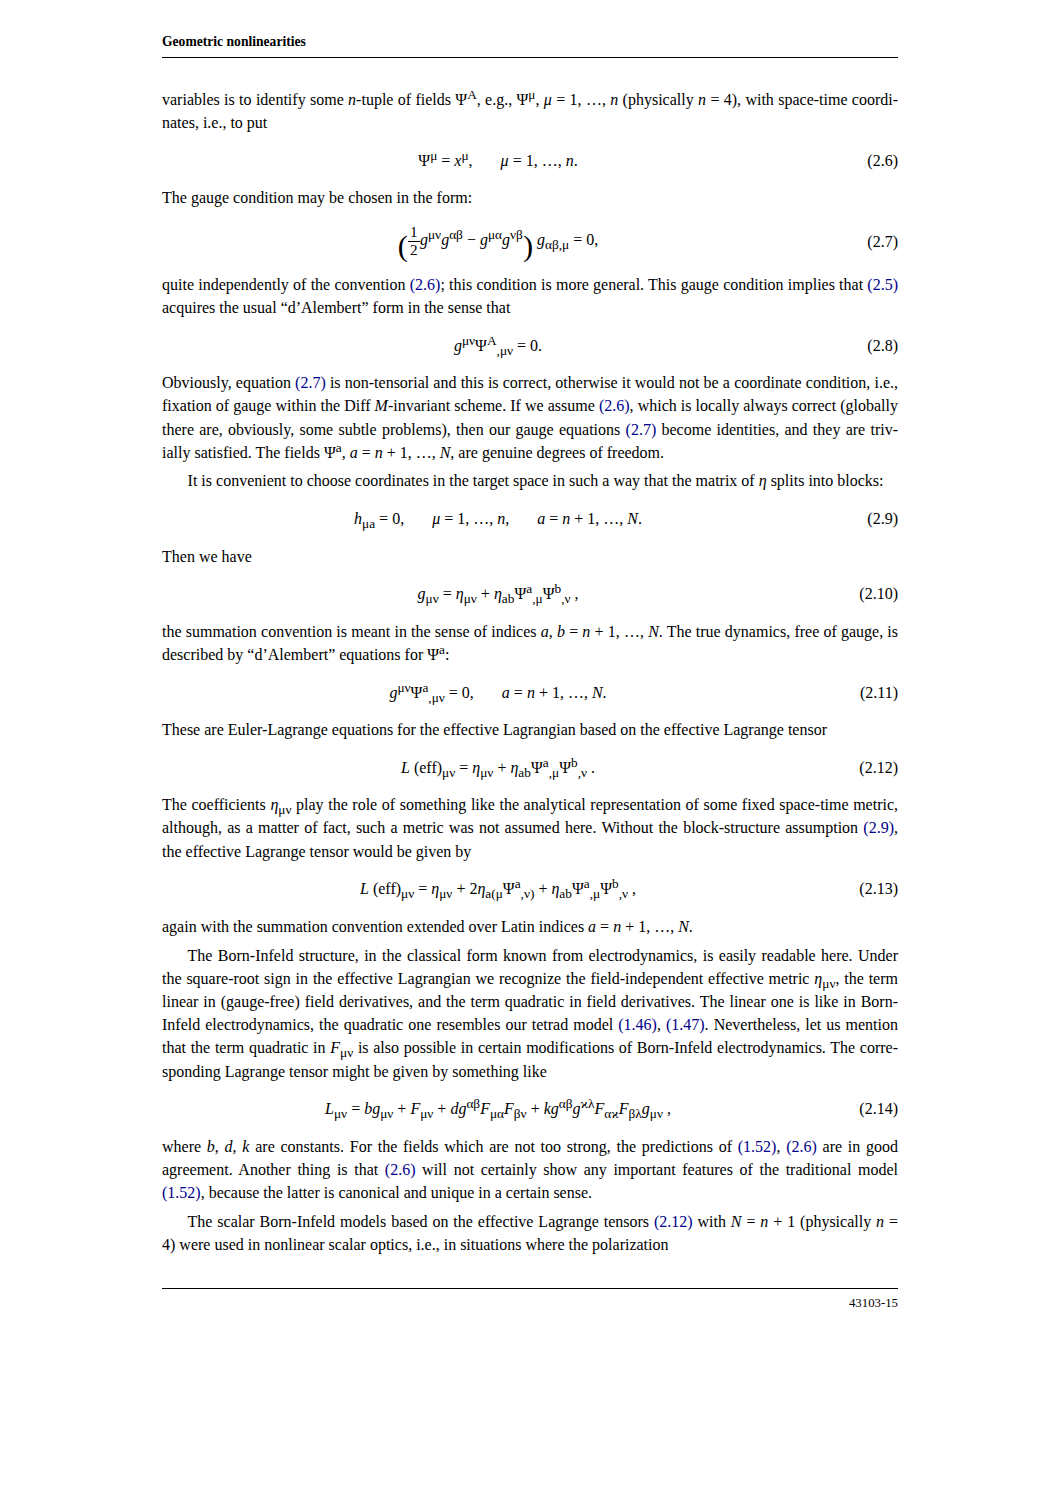Geometric nonlinearities
variables is to identify some n-tuple of fields ΨA, e.g., Ψμ, μ = 1, …, n (physically n = 4), with space-time coordinates, i.e., to put
Ψμ = xμ, μ = 1, …, n.
(2.6)
The gauge condition may be chosen in the form:
(12 gμνgαβ − gμαgνβ) gαβ,μ = 0,
(2.7)
quite independently of the convention (2.6); this condition is more general. This gauge condition implies that (2.5) acquires the usual “d’Alembert” form in the sense that
gμνΨA,μν = 0.
(2.8)
Obviously, equation (2.7) is non-tensorial and this is correct, otherwise it would not be a coordinate condition, i.e., fixation of gauge within the Diff M-invariant scheme. If we assume (2.6), which is locally always correct (globally there are, obviously, some subtle problems), then our gauge equations (2.7) become identities, and they are trivially satisfied. The fields Ψa, a = n + 1, …, N, are genuine degrees of freedom.
It is convenient to choose coordinates in the target space in such a way that the matrix of η splits into blocks:
hμa = 0, μ = 1, …, n, a = n + 1, …, N.
(2.9)
Then we have
gμν = ημν + ηabΨa,μΨb,ν ,
(2.10)
the summation convention is meant in the sense of indices a, b = n + 1, …, N. The true dynamics, free of gauge, is described by “d’Alembert” equations for Ψa:
gμνΨa,μν = 0, a = n + 1, …, N.
(2.11)
These are Euler-Lagrange equations for the effective Lagrangian based on the effective Lagrange tensor
L (eff)μν = ημν + ηabΨa,μΨb,ν .
(2.12)
The coefficients ημν play the role of something like the analytical representation of some fixed space-time metric, although, as a matter of fact, such a metric was not assumed here. Without the block-structure assumption (2.9), the effective Lagrange tensor would be given by
L (eff)μν = ημν + 2ηa(μΨa,ν) + ηabΨa,μΨb,ν ,
(2.13)
again with the summation convention extended over Latin indices a = n + 1, …, N.
The Born-Infeld structure, in the classical form known from electrodynamics, is easily readable here. Under the square-root sign in the effective Lagrangian we recognize the field-independent effective metric ημν, the term linear in (gauge-free) field derivatives, and the term quadratic in field derivatives. The linear one is like in Born-Infeld electrodynamics, the quadratic one resembles our tetrad model (1.46), (1.47). Nevertheless, let us mention that the term quadratic in Fμν is also possible in certain modifications of Born-Infeld electrodynamics. The corresponding Lagrange tensor might be given by something like
Lμν = bgμν + Fμν + dgαβFμαFβν + kgαβgϰλFαϰFβλgμν ,
(2.14)
where b, d, k are constants. For the fields which are not too strong, the predictions of (1.52), (2.6) are in good agreement. Another thing is that (2.6) will not certainly show any important features of the traditional model (1.52), because the latter is canonical and unique in a certain sense.
The scalar Born-Infeld models based on the effective Lagrange tensors (2.12) with N = n + 1 (physically n = 4) were used in nonlinear scalar optics, i.e., in situations where the polarization
43103-15